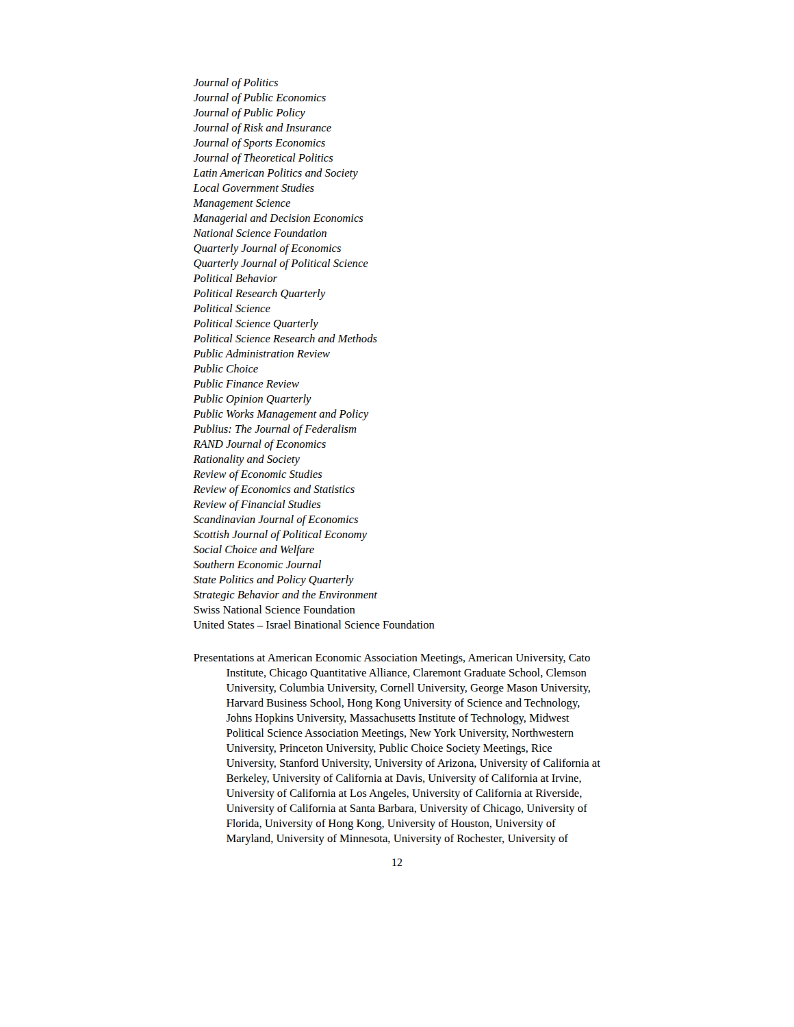Journal of Politics
Journal of Public Economics
Journal of Public Policy
Journal of Risk and Insurance
Journal of Sports Economics
Journal of Theoretical Politics
Latin American Politics and Society
Local Government Studies
Management Science
Managerial and Decision Economics
National Science Foundation
Quarterly Journal of Economics
Quarterly Journal of Political Science
Political Behavior
Political Research Quarterly
Political Science
Political Science Quarterly
Political Science Research and Methods
Public Administration Review
Public Choice
Public Finance Review
Public Opinion Quarterly
Public Works Management and Policy
Publius: The Journal of Federalism
RAND Journal of Economics
Rationality and Society
Review of Economic Studies
Review of Economics and Statistics
Review of Financial Studies
Scandinavian Journal of Economics
Scottish Journal of Political Economy
Social Choice and Welfare
Southern Economic Journal
State Politics and Policy Quarterly
Strategic Behavior and the Environment
Swiss National Science Foundation
United States – Israel Binational Science Foundation
Presentations at American Economic Association Meetings, American University, Cato Institute, Chicago Quantitative Alliance, Claremont Graduate School, Clemson University, Columbia University, Cornell University, George Mason University, Harvard Business School, Hong Kong University of Science and Technology, Johns Hopkins University, Massachusetts Institute of Technology, Midwest Political Science Association Meetings, New York University, Northwestern University, Princeton University, Public Choice Society Meetings, Rice University, Stanford University, University of Arizona, University of California at Berkeley, University of California at Davis, University of California at Irvine, University of California at Los Angeles, University of California at Riverside, University of California at Santa Barbara, University of Chicago, University of Florida, University of Hong Kong, University of Houston, University of Maryland, University of Minnesota, University of Rochester, University of
12